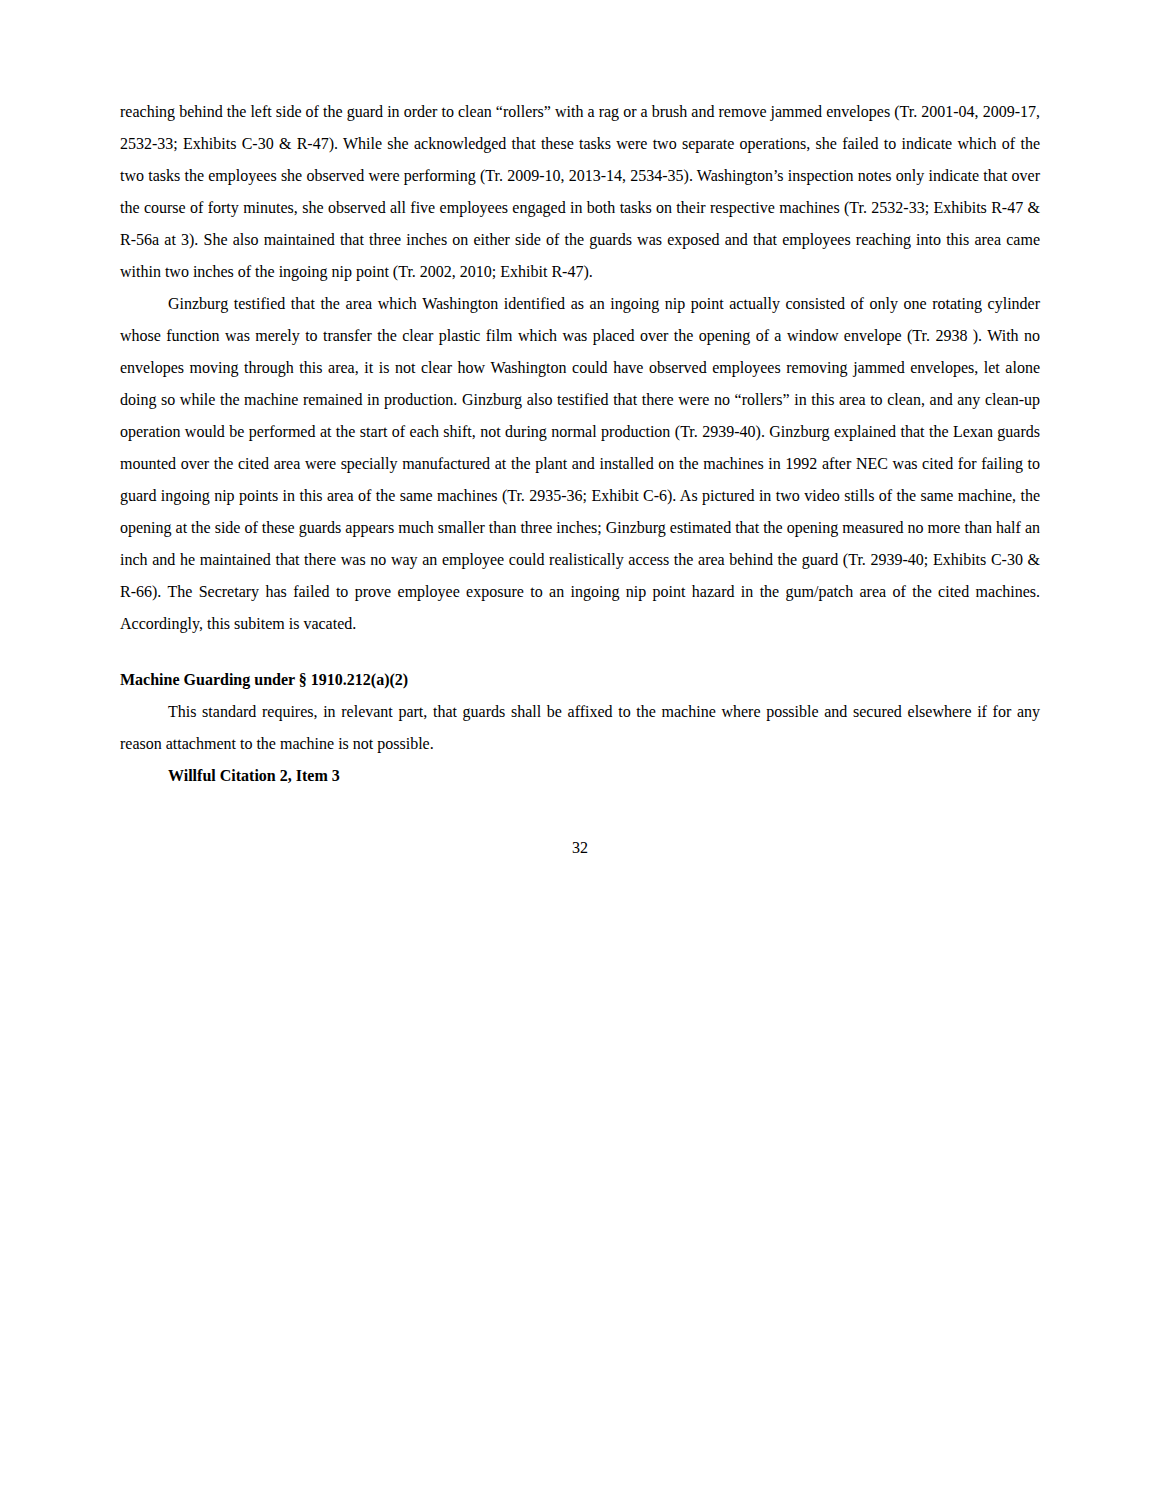reaching behind the left side of the guard in order to clean “rollers” with a rag or a brush and remove jammed envelopes (Tr. 2001-04, 2009-17, 2532-33; Exhibits C-30 & R-47). While she acknowledged that these tasks were two separate operations, she failed to indicate which of the two tasks the employees she observed were performing (Tr. 2009-10, 2013-14, 2534-35). Washington’s inspection notes only indicate that over the course of forty minutes, she observed all five employees engaged in both tasks on their respective machines (Tr. 2532-33; Exhibits R-47 & R-56a at 3). She also maintained that three inches on either side of the guards was exposed and that employees reaching into this area came within two inches of the ingoing nip point (Tr. 2002, 2010; Exhibit R-47).
Ginzburg testified that the area which Washington identified as an ingoing nip point actually consisted of only one rotating cylinder whose function was merely to transfer the clear plastic film which was placed over the opening of a window envelope (Tr. 2938 ). With no envelopes moving through this area, it is not clear how Washington could have observed employees removing jammed envelopes, let alone doing so while the machine remained in production. Ginzburg also testified that there were no “rollers” in this area to clean, and any clean-up operation would be performed at the start of each shift, not during normal production (Tr. 2939-40). Ginzburg explained that the Lexan guards mounted over the cited area were specially manufactured at the plant and installed on the machines in 1992 after NEC was cited for failing to guard ingoing nip points in this area of the same machines (Tr. 2935-36; Exhibit C-6). As pictured in two video stills of the same machine, the opening at the side of these guards appears much smaller than three inches; Ginzburg estimated that the opening measured no more than half an inch and he maintained that there was no way an employee could realistically access the area behind the guard (Tr. 2939-40; Exhibits C-30 & R-66). The Secretary has failed to prove employee exposure to an ingoing nip point hazard in the gum/patch area of the cited machines. Accordingly, this subitem is vacated.
Machine Guarding under § 1910.212(a)(2)
This standard requires, in relevant part, that guards shall be affixed to the machine where possible and secured elsewhere if for any reason attachment to the machine is not possible.
Willful Citation 2, Item 3
32